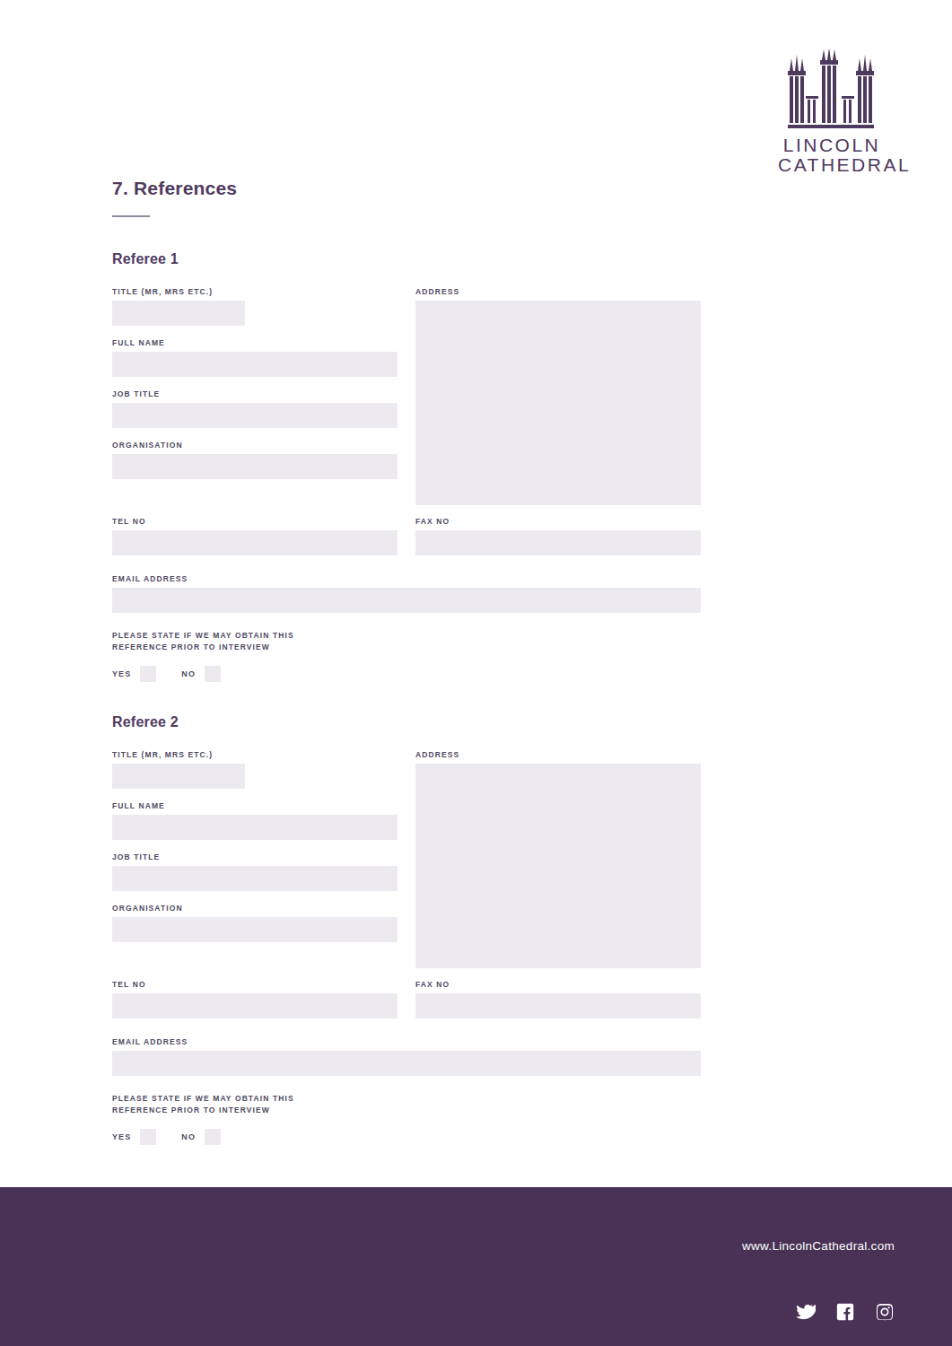LINCOLN
CATHEDRAL
7. References
Referee 1
Title (Mr, Mrs etc.)
Full Name
Job Title
Organisation
Address
Tel No
Fax No
Email Address
Please state if we may obtain this
reference prior to interview
YES NO
Referee 2
Title (Mr, Mrs etc.)
Full Name
Job Title
Organisation
Address
Tel No
Fax No
Email Address
Please state if we may obtain this
reference prior to interview
YES NO
www.LincolnCathedral.com